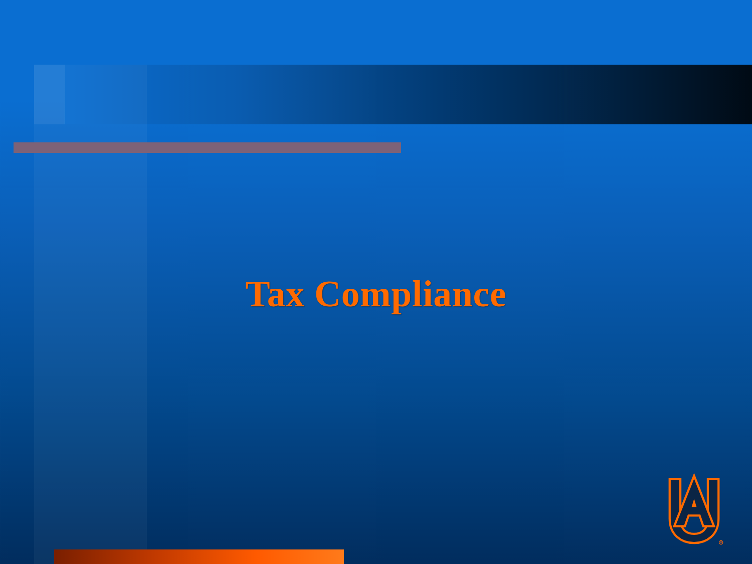Tax Compliance
R